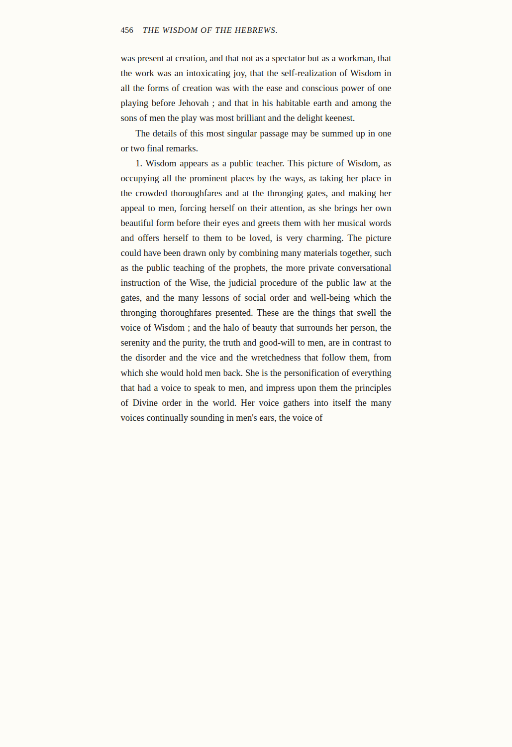456 The Wisdom of the Hebrews.
was present at creation, and that not as a spectator but as a workman, that the work was an intoxicating joy, that the self-realization of Wisdom in all the forms of creation was with the ease and conscious power of one playing before Jehovah ; and that in his habitable earth and among the sons of men the play was most brilliant and the delight keenest.
The details of this most singular passage may be summed up in one or two final remarks.
1. Wisdom appears as a public teacher. This picture of Wisdom, as occupying all the prominent places by the ways, as taking her place in the crowded thoroughfares and at the thronging gates, and making her appeal to men, forcing herself on their attention, as she brings her own beautiful form before their eyes and greets them with her musical words and offers herself to them to be loved, is very charming. The picture could have been drawn only by combining many materials together, such as the public teaching of the prophets, the more private conversational instruction of the Wise, the judicial procedure of the public law at the gates, and the many lessons of social order and well-being which the thronging thoroughfares presented. These are the things that swell the voice of Wisdom ; and the halo of beauty that surrounds her person, the serenity and the purity, the truth and good-will to men, are in contrast to the disorder and the vice and the wretchedness that follow them, from which she would hold men back. She is the personification of everything that had a voice to speak to men, and impress upon them the principles of Divine order in the world. Her voice gathers into itself the many voices continually sounding in men's ears, the voice of